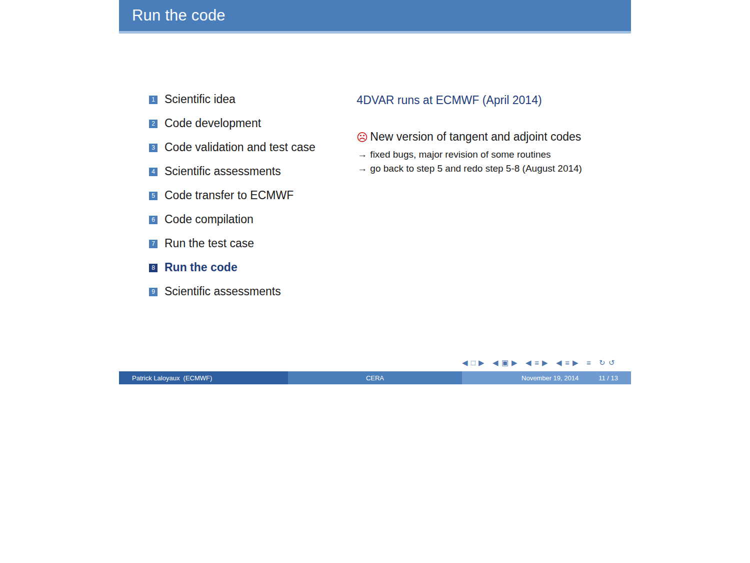Run the code
1 Scientific idea
2 Code development
3 Code validation and test case
4 Scientific assessments
5 Code transfer to ECMWF
6 Code compilation
7 Run the test case
8 Run the code
9 Scientific assessments
4DVAR runs at ECMWF (April 2014)
☹New version of tangent and adjoint codes
→fixed bugs, major revision of some routines
→go back to step 5 and redo step 5-8 (August 2014)
◀□▶ ◀▣▶ ◀≡▶ ◀≡▶ ≡ ↻↺
Patrick Laloyaux (ECMWF)
CERA
November 19, 201411 / 13